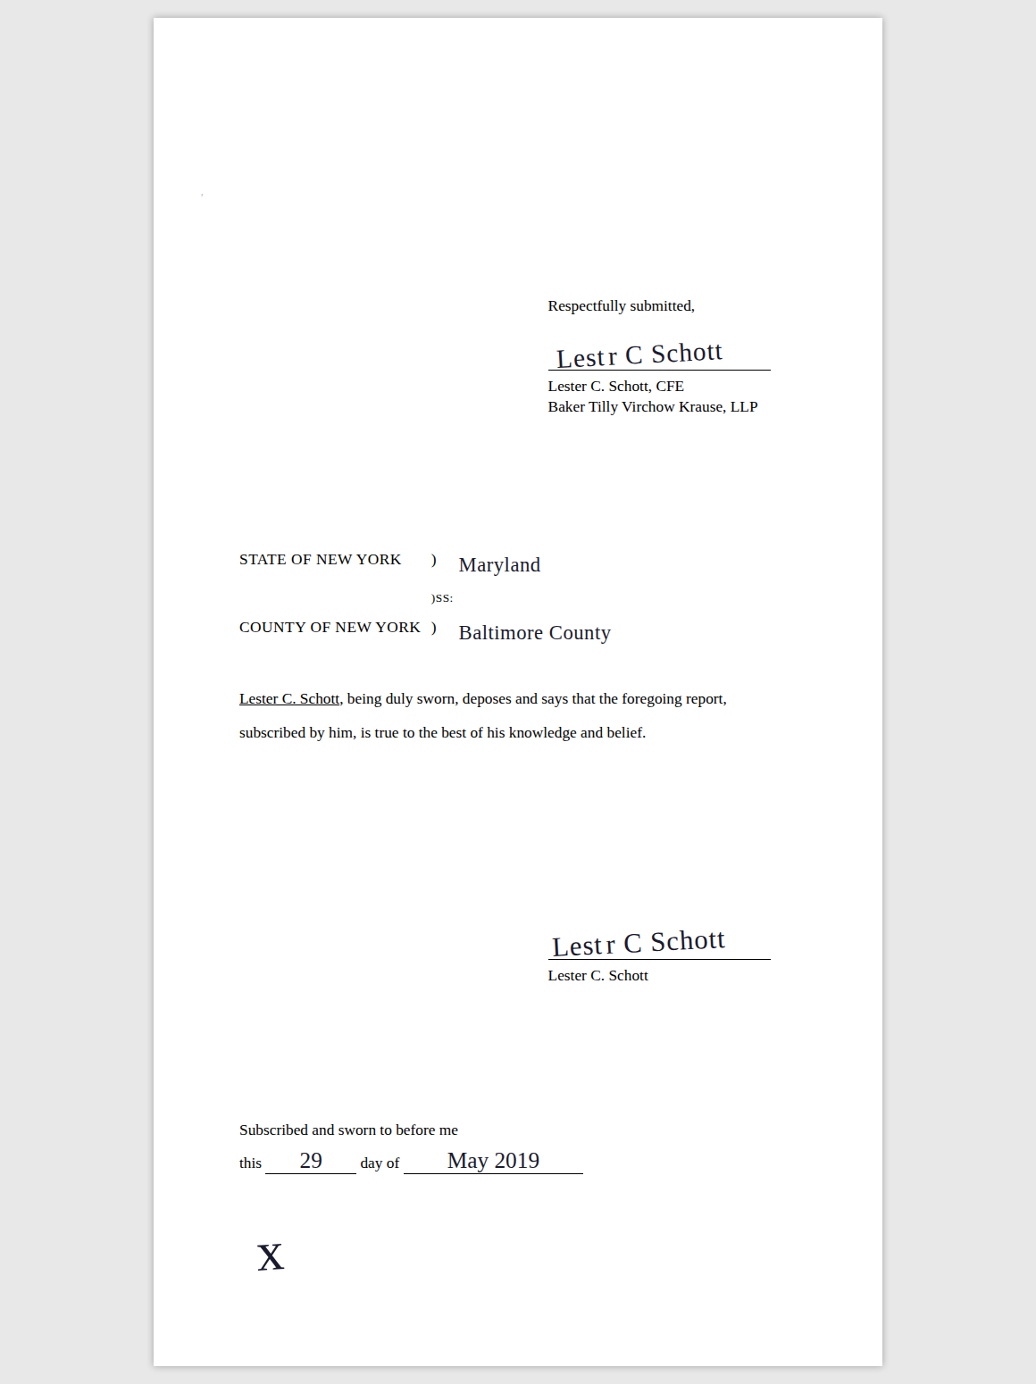,
Respectfully submitted,
Lest r C Schott
Lester C. Schott, CFE
Baker Tilly Virchow Krause, LLP
| STATE OF NEW YORK | ) | Maryland |
| | )SS: | |
| COUNTY OF NEW YORK | ) | Baltimore County |
Lester C. Schott, being duly sworn, deposes and says that the foregoing report, subscribed by him, is true to the best of his knowledge and belief.
Lest r C Schott
Lester C. Schott
Subscribed and sworn to before me
this 29 day of May 2019
 x